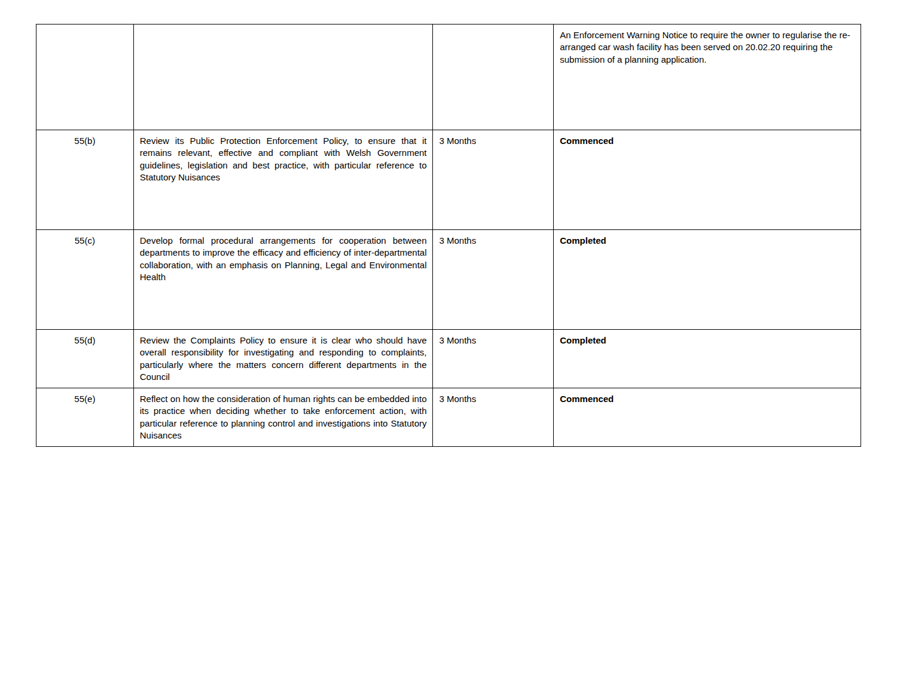| | | | An Enforcement Warning Notice to require the owner to regularise the re-arranged car wash facility has been served on 20.02.20 requiring the submission of a planning application. |
| 55(b) | Review its Public Protection Enforcement Policy, to ensure that it remains relevant, effective and compliant with Welsh Government guidelines, legislation and best practice, with particular reference to Statutory Nuisances | 3 Months | Commenced |
| 55(c) | Develop formal procedural arrangements for cooperation between departments to improve the efficacy and efficiency of inter-departmental collaboration, with an emphasis on Planning, Legal and Environmental Health | 3 Months | Completed |
| 55(d) | Review the Complaints Policy to ensure it is clear who should have overall responsibility for investigating and responding to complaints, particularly where the matters concern different departments in the Council | 3 Months | Completed |
| 55(e) | Reflect on how the consideration of human rights can be embedded into its practice when deciding whether to take enforcement action, with particular reference to planning control and investigations into Statutory Nuisances | 3 Months | Commenced |